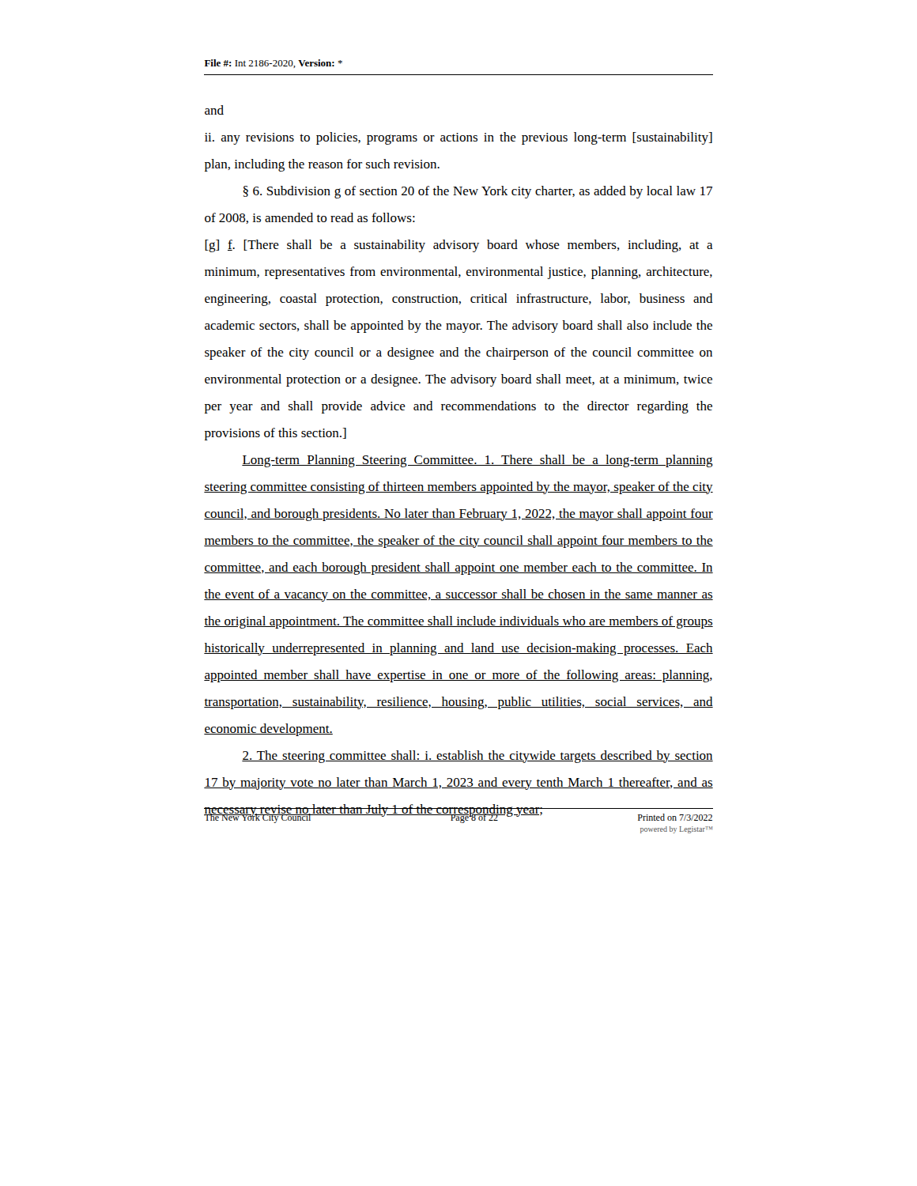File #: Int 2186-2020, Version: *
and
ii. any revisions to policies, programs or actions in the previous long-term [sustainability] plan, including the reason for such revision.
§ 6. Subdivision g of section 20 of the New York city charter, as added by local law 17 of 2008, is amended to read as follows:
[g] f. [There shall be a sustainability advisory board whose members, including, at a minimum, representatives from environmental, environmental justice, planning, architecture, engineering, coastal protection, construction, critical infrastructure, labor, business and academic sectors, shall be appointed by the mayor. The advisory board shall also include the speaker of the city council or a designee and the chairperson of the council committee on environmental protection or a designee. The advisory board shall meet, at a minimum, twice per year and shall provide advice and recommendations to the director regarding the provisions of this section.]
Long-term Planning Steering Committee. 1. There shall be a long-term planning steering committee consisting of thirteen members appointed by the mayor, speaker of the city council, and borough presidents. No later than February 1, 2022, the mayor shall appoint four members to the committee, the speaker of the city council shall appoint four members to the committee, and each borough president shall appoint one member each to the committee. In the event of a vacancy on the committee, a successor shall be chosen in the same manner as the original appointment. The committee shall include individuals who are members of groups historically underrepresented in planning and land use decision-making processes. Each appointed member shall have expertise in one or more of the following areas: planning, transportation, sustainability, resilience, housing, public utilities, social services, and economic development.
2. The steering committee shall: i. establish the citywide targets described by section 17 by majority vote no later than March 1, 2023 and every tenth March 1 thereafter, and as necessary revise no later than July 1 of the corresponding year;
The New York City Council
Page 8 of 22
Printed on 7/3/2022 powered by Legistar™